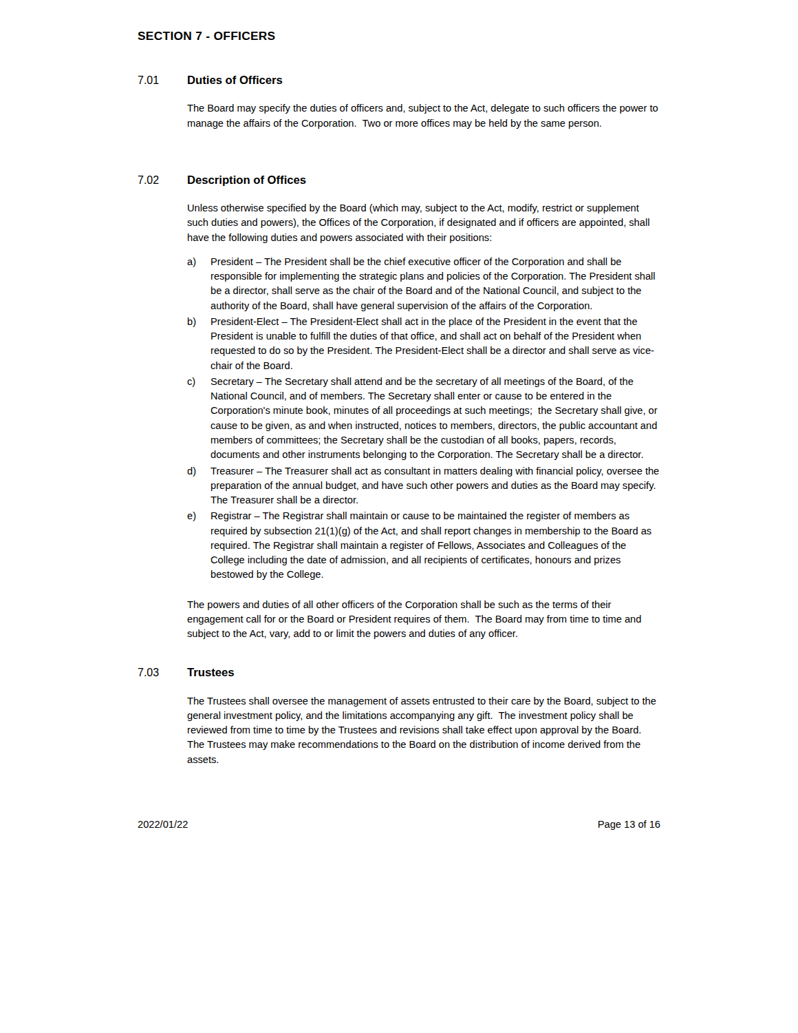SECTION 7 - OFFICERS
7.01
Duties of Officers
The Board may specify the duties of officers and, subject to the Act, delegate to such officers the power to manage the affairs of the Corporation. Two or more offices may be held by the same person.
7.02
Description of Offices
Unless otherwise specified by the Board (which may, subject to the Act, modify, restrict or supplement such duties and powers), the Offices of the Corporation, if designated and if officers are appointed, shall have the following duties and powers associated with their positions:
a) President – The President shall be the chief executive officer of the Corporation and shall be responsible for implementing the strategic plans and policies of the Corporation. The President shall be a director, shall serve as the chair of the Board and of the National Council, and subject to the authority of the Board, shall have general supervision of the affairs of the Corporation.
b) President-Elect – The President-Elect shall act in the place of the President in the event that the President is unable to fulfill the duties of that office, and shall act on behalf of the President when requested to do so by the President. The President-Elect shall be a director and shall serve as vice-chair of the Board.
c) Secretary – The Secretary shall attend and be the secretary of all meetings of the Board, of the National Council, and of members. The Secretary shall enter or cause to be entered in the Corporation's minute book, minutes of all proceedings at such meetings; the Secretary shall give, or cause to be given, as and when instructed, notices to members, directors, the public accountant and members of committees; the Secretary shall be the custodian of all books, papers, records, documents and other instruments belonging to the Corporation. The Secretary shall be a director.
d) Treasurer – The Treasurer shall act as consultant in matters dealing with financial policy, oversee the preparation of the annual budget, and have such other powers and duties as the Board may specify. The Treasurer shall be a director.
e) Registrar – The Registrar shall maintain or cause to be maintained the register of members as required by subsection 21(1)(g) of the Act, and shall report changes in membership to the Board as required. The Registrar shall maintain a register of Fellows, Associates and Colleagues of the College including the date of admission, and all recipients of certificates, honours and prizes bestowed by the College.
The powers and duties of all other officers of the Corporation shall be such as the terms of their engagement call for or the Board or President requires of them. The Board may from time to time and subject to the Act, vary, add to or limit the powers and duties of any officer.
7.03
Trustees
The Trustees shall oversee the management of assets entrusted to their care by the Board, subject to the general investment policy, and the limitations accompanying any gift. The investment policy shall be reviewed from time to time by the Trustees and revisions shall take effect upon approval by the Board. The Trustees may make recommendations to the Board on the distribution of income derived from the assets.
2022/01/22 Page 13 of 16